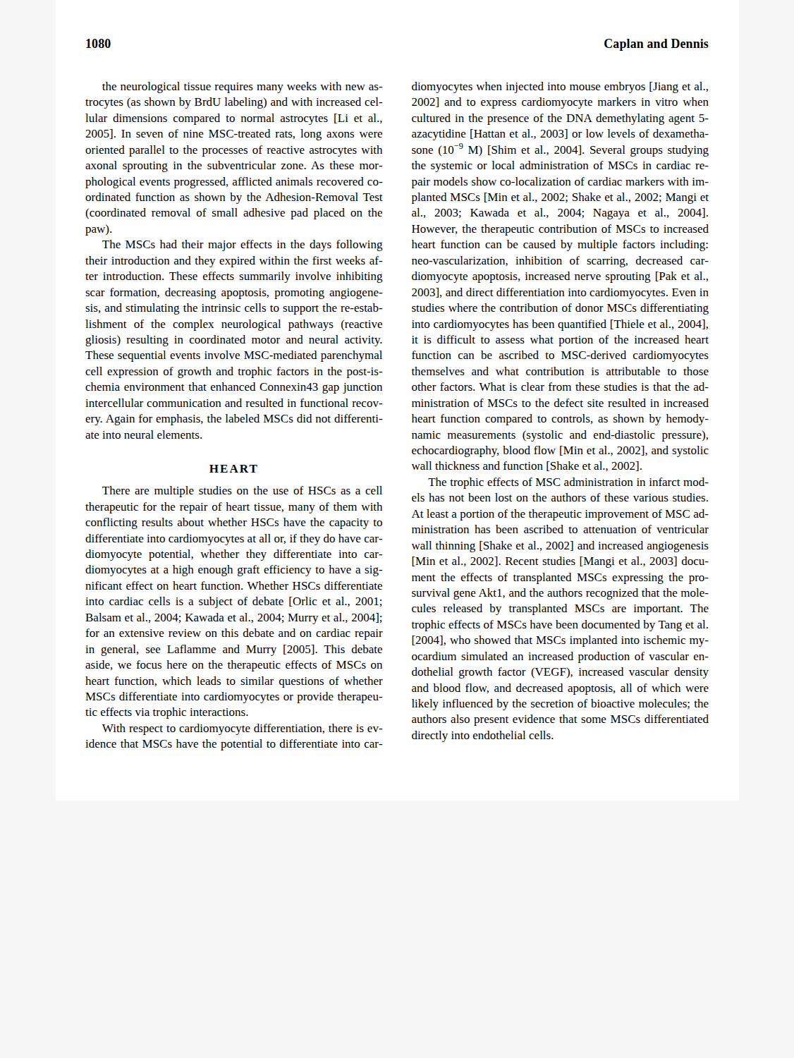1080 Caplan and Dennis
the neurological tissue requires many weeks with new astrocytes (as shown by BrdU labeling) and with increased cellular dimensions compared to normal astrocytes [Li et al., 2005]. In seven of nine MSC-treated rats, long axons were oriented parallel to the processes of reactive astrocytes with axonal sprouting in the subventricular zone. As these morphological events progressed, afflicted animals recovered coordinated function as shown by the Adhesion-Removal Test (coordinated removal of small adhesive pad placed on the paw).
The MSCs had their major effects in the days following their introduction and they expired within the first weeks after introduction. These effects summarily involve inhibiting scar formation, decreasing apoptosis, promoting angiogenesis, and stimulating the intrinsic cells to support the re-establishment of the complex neurological pathways (reactive gliosis) resulting in coordinated motor and neural activity. These sequential events involve MSC-mediated parenchymal cell expression of growth and trophic factors in the post-ischemia environment that enhanced Connexin43 gap junction intercellular communication and resulted in functional recovery. Again for emphasis, the labeled MSCs did not differentiate into neural elements.
HEART
There are multiple studies on the use of HSCs as a cell therapeutic for the repair of heart tissue, many of them with conflicting results about whether HSCs have the capacity to differentiate into cardiomyocytes at all or, if they do have cardiomyocyte potential, whether they differentiate into cardiomyocytes at a high enough graft efficiency to have a significant effect on heart function. Whether HSCs differentiate into cardiac cells is a subject of debate [Orlic et al., 2001; Balsam et al., 2004; Kawada et al., 2004; Murry et al., 2004]; for an extensive review on this debate and on cardiac repair in general, see Laflamme and Murry [2005]. This debate aside, we focus here on the therapeutic effects of MSCs on heart function, which leads to similar questions of whether MSCs differentiate into cardiomyocytes or provide therapeutic effects via trophic interactions.
With respect to cardiomyocyte differentiation, there is evidence that MSCs have the potential to differentiate into cardiomyocytes when injected into mouse embryos [Jiang et al., 2002] and to express cardiomyocyte markers in vitro when cultured in the presence of the DNA demethylating agent 5-azacytidine [Hattan et al., 2003] or low levels of dexamethasone (10−9 M) [Shim et al., 2004]. Several groups studying the systemic or local administration of MSCs in cardiac repair models show co-localization of cardiac markers with implanted MSCs [Min et al., 2002; Shake et al., 2002; Mangi et al., 2003; Kawada et al., 2004; Nagaya et al., 2004]. However, the therapeutic contribution of MSCs to increased heart function can be caused by multiple factors including: neo-vascularization, inhibition of scarring, decreased cardiomyocyte apoptosis, increased nerve sprouting [Pak et al., 2003], and direct differentiation into cardiomyocytes. Even in studies where the contribution of donor MSCs differentiating into cardiomyocytes has been quantified [Thiele et al., 2004], it is difficult to assess what portion of the increased heart function can be ascribed to MSC-derived cardiomyocytes themselves and what contribution is attributable to those other factors. What is clear from these studies is that the administration of MSCs to the defect site resulted in increased heart function compared to controls, as shown by hemodynamic measurements (systolic and end-diastolic pressure), echocardiography, blood flow [Min et al., 2002], and systolic wall thickness and function [Shake et al., 2002].
The trophic effects of MSC administration in infarct models has not been lost on the authors of these various studies. At least a portion of the therapeutic improvement of MSC administration has been ascribed to attenuation of ventricular wall thinning [Shake et al., 2002] and increased angiogenesis [Min et al., 2002]. Recent studies [Mangi et al., 2003] document the effects of transplanted MSCs expressing the pro-survival gene Akt1, and the authors recognized that the molecules released by transplanted MSCs are important. The trophic effects of MSCs have been documented by Tang et al. [2004], who showed that MSCs implanted into ischemic myocardium simulated an increased production of vascular endothelial growth factor (VEGF), increased vascular density and blood flow, and decreased apoptosis, all of which were likely influenced by the secretion of bioactive molecules; the authors also present evidence that some MSCs differentiated directly into endothelial cells.